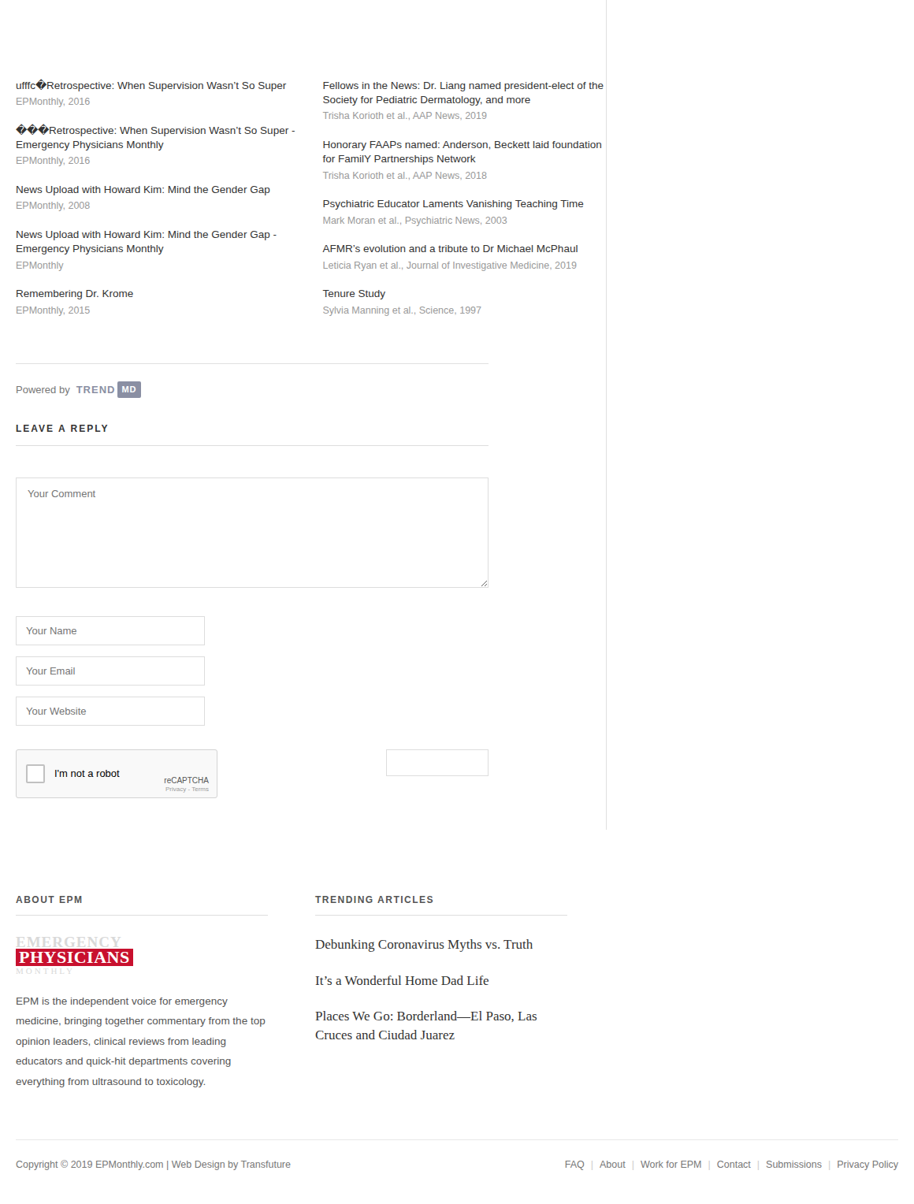ufffc�Retrospective: When Supervision Wasn’t So Super
EPMonthly, 2016
���Retrospective: When Supervision Wasn’t So Super - Emergency Physicians Monthly
EPMonthly, 2016
News Upload with Howard Kim: Mind the Gender Gap
EPMonthly, 2008
News Upload with Howard Kim: Mind the Gender Gap - Emergency Physicians Monthly
EPMonthly
Remembering Dr. Krome
EPMonthly, 2015
Fellows in the News: Dr. Liang named president-elect of the Society for Pediatric Dermatology, and more
Trisha Korioth et al., AAP News, 2019
Honorary FAAPs named: Anderson, Beckett laid foundation for FamilY Partnerships Network
Trisha Korioth et al., AAP News, 2018
Psychiatric Educator Laments Vanishing Teaching Time
Mark Moran et al., Psychiatric News, 2003
AFMR’s evolution and a tribute to Dr Michael McPhaul
Leticia Ryan et al., Journal of Investigative Medicine, 2019
Tenure Study
Sylvia Manning et al., Science, 1997
Powered by TREND MD
LEAVE A REPLY
I'm not a robot
reCAPTCHA
Privacy - Terms
ABOUT EPM
EMERGENCY
PHYSICIANS
MONTHLY
EPM is the independent voice for emergency medicine, bringing together commentary from the top opinion leaders, clinical reviews from leading educators and quick-hit departments covering everything from ultrasound to toxicology.
TRENDING ARTICLES
Debunking Coronavirus Myths vs. Truth
It’s a Wonderful Home Dad Life
Places We Go: Borderland—El Paso, Las Cruces and Ciudad Juarez
Copyright © 2019 EPMonthly.com | Web Design by Transfuture
FAQ| About| Work for EPM| Contact| Submissions| Privacy Policy